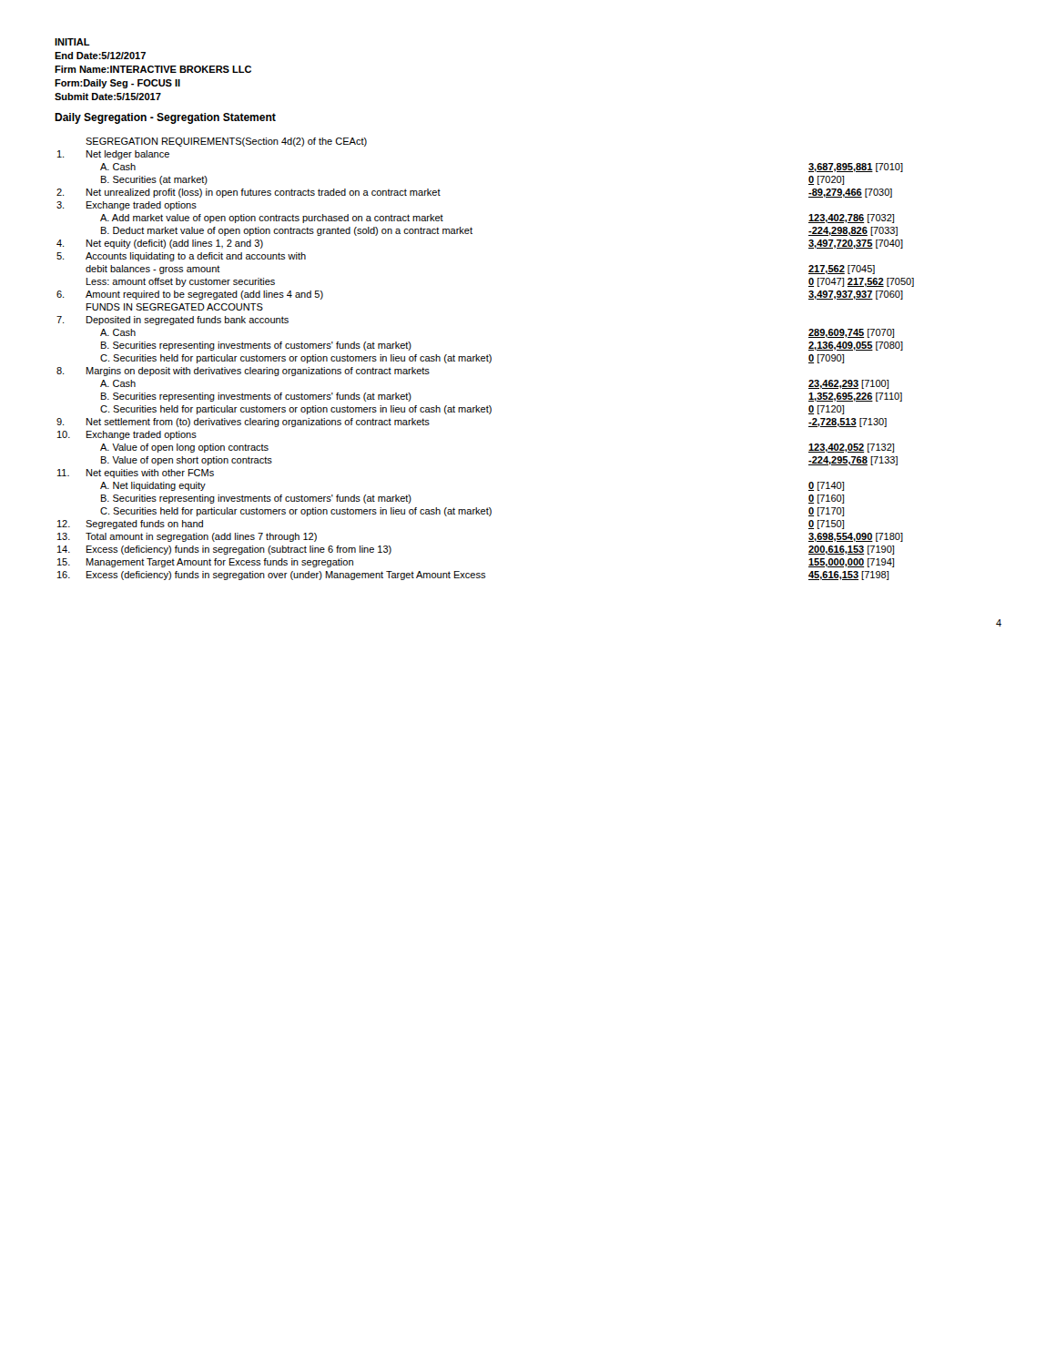INITIAL
End Date:5/12/2017
Firm Name:INTERACTIVE BROKERS LLC
Form:Daily Seg - FOCUS II
Submit Date:5/15/2017
Daily Segregation - Segregation Statement
| | SEGREGATION REQUIREMENTS(Section 4d(2) of the CEAct) | |
| 1. | Net ledger balance | |
| | A. Cash | 3,687,895,881 [7010] |
| | B. Securities (at market) | 0 [7020] |
| 2. | Net unrealized profit (loss) in open futures contracts traded on a contract market | -89,279,466 [7030] |
| 3. | Exchange traded options | |
| | A. Add market value of open option contracts purchased on a contract market | 123,402,786 [7032] |
| | B. Deduct market value of open option contracts granted (sold) on a contract market | -224,298,826 [7033] |
| 4. | Net equity (deficit) (add lines 1, 2 and 3) | 3,497,720,375 [7040] |
| 5. | Accounts liquidating to a deficit and accounts with | |
| | debit balances - gross amount | 217,562 [7045] |
| | Less: amount offset by customer securities | 0 [7047] 217,562 [7050] |
| 6. | Amount required to be segregated (add lines 4 and 5) | 3,497,937,937 [7060] |
| | FUNDS IN SEGREGATED ACCOUNTS | |
| 7. | Deposited in segregated funds bank accounts | |
| | A. Cash | 289,609,745 [7070] |
| | B. Securities representing investments of customers' funds (at market) | 2,136,409,055 [7080] |
| | C. Securities held for particular customers or option customers in lieu of cash (at market) | 0 [7090] |
| 8. | Margins on deposit with derivatives clearing organizations of contract markets | |
| | A. Cash | 23,462,293 [7100] |
| | B. Securities representing investments of customers' funds (at market) | 1,352,695,226 [7110] |
| | C. Securities held for particular customers or option customers in lieu of cash (at market) | 0 [7120] |
| 9. | Net settlement from (to) derivatives clearing organizations of contract markets | -2,728,513 [7130] |
| 10. | Exchange traded options | |
| | A. Value of open long option contracts | 123,402,052 [7132] |
| | B. Value of open short option contracts | -224,295,768 [7133] |
| 11. | Net equities with other FCMs | |
| | A. Net liquidating equity | 0 [7140] |
| | B. Securities representing investments of customers' funds (at market) | 0 [7160] |
| | C. Securities held for particular customers or option customers in lieu of cash (at market) | 0 [7170] |
| 12. | Segregated funds on hand | 0 [7150] |
| 13. | Total amount in segregation (add lines 7 through 12) | 3,698,554,090 [7180] |
| 14. | Excess (deficiency) funds in segregation (subtract line 6 from line 13) | 200,616,153 [7190] |
| 15. | Management Target Amount for Excess funds in segregation | 155,000,000 [7194] |
| 16. | Excess (deficiency) funds in segregation over (under) Management Target Amount Excess | 45,616,153 [7198] |
4